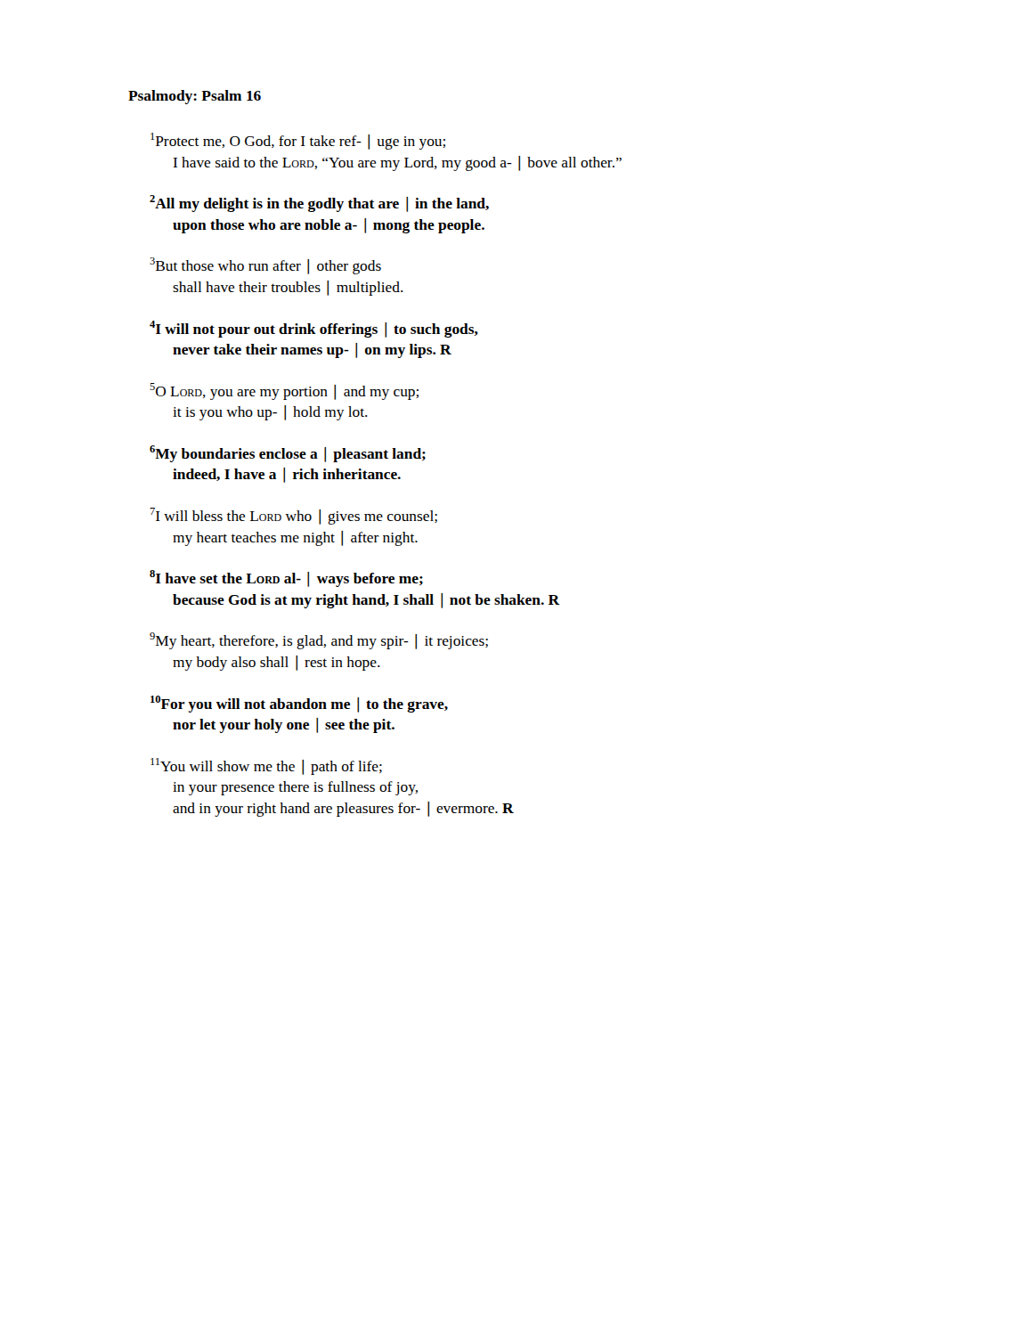Psalmody: Psalm 16
1Protect me, O God, for I take ref- ∣ uge in you;
I have said to the Lord, “You are my Lord, my good a- ∣ bove all other.”
2All my delight is in the godly that are ∣ in the land,
upon those who are noble a- ∣ mong the people.
3But those who run after ∣ other gods
shall have their troubles ∣ multiplied.
4I will not pour out drink offerings ∣ to such gods,
never take their names up- ∣ on my lips. R
5O Lord, you are my portion ∣ and my cup;
it is you who up- ∣ hold my lot.
6My boundaries enclose a ∣ pleasant land;
indeed, I have a ∣ rich inheritance.
7I will bless the Lord who ∣ gives me counsel;
my heart teaches me night ∣ after night.
8I have set the Lord al- ∣ ways before me;
because God is at my right hand, I shall ∣ not be shaken. R
9My heart, therefore, is glad, and my spir- ∣ it rejoices;
my body also shall ∣ rest in hope.
10For you will not abandon me ∣ to the grave,
nor let your holy one ∣ see the pit.
11You will show me the ∣ path of life;
in your presence there is fullness of joy,
and in your right hand are pleasures for- ∣ evermore. R